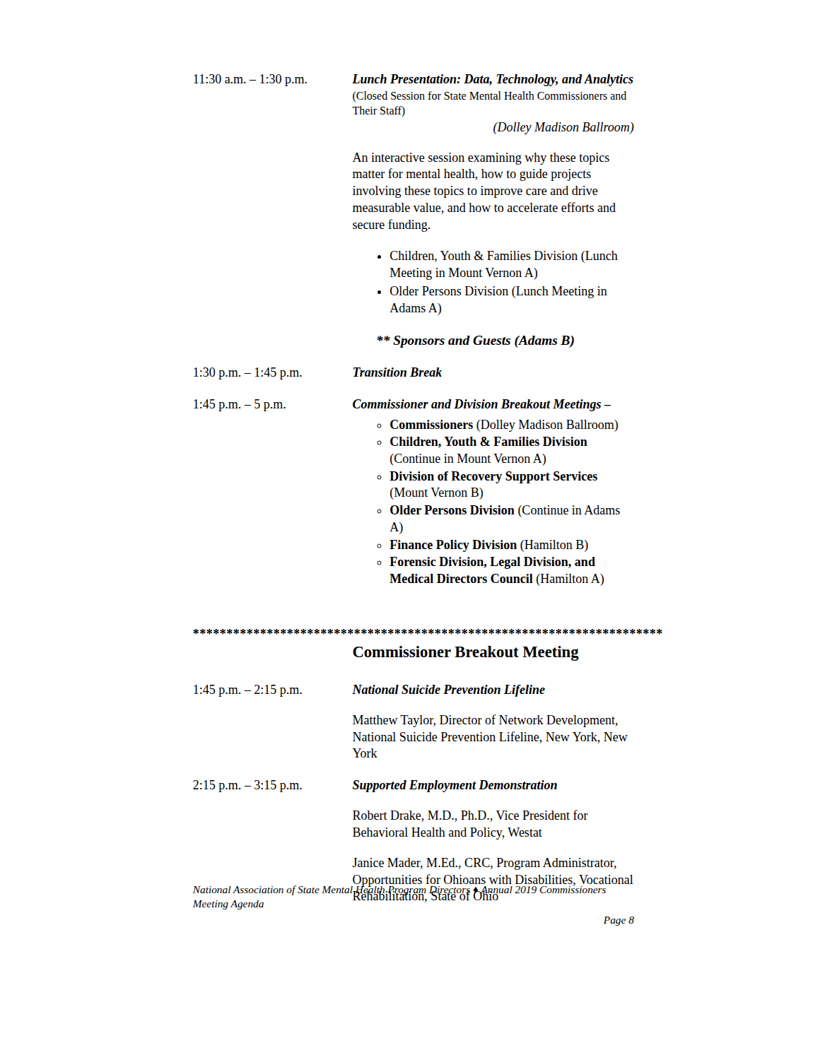11:30 a.m. – 1:30 p.m.
Lunch Presentation: Data, Technology, and Analytics
(Closed Session for State Mental Health Commissioners and Their Staff)
(Dolley Madison Ballroom)
An interactive session examining why these topics matter for mental health, how to guide projects involving these topics to improve care and drive measurable value, and how to accelerate efforts and secure funding.
Children, Youth & Families Division (Lunch Meeting in Mount Vernon A)
Older Persons Division (Lunch Meeting in Adams A)
** Sponsors and Guests (Adams B)
1:30 p.m. – 1:45 p.m.
Transition Break
1:45 p.m. – 5 p.m.
Commissioner and Division Breakout Meetings –
Commissioners (Dolley Madison Ballroom)
Children, Youth & Families Division (Continue in Mount Vernon A)
Division of Recovery Support Services (Mount Vernon B)
Older Persons Division (Continue in Adams A)
Finance Policy Division (Hamilton B)
Forensic Division, Legal Division, and Medical Directors Council (Hamilton A)
**********************************************************************
Commissioner Breakout Meeting
1:45 p.m. – 2:15 p.m.
National Suicide Prevention Lifeline
Matthew Taylor, Director of Network Development, National Suicide Prevention Lifeline, New York, New York
2:15 p.m. – 3:15 p.m.
Supported Employment Demonstration
Robert Drake, M.D., Ph.D., Vice President for Behavioral Health and Policy, Westat
Janice Mader, M.Ed., CRC, Program Administrator, Opportunities for Ohioans with Disabilities, Vocational Rehabilitation, State of Ohio
National Association of State Mental Health Program Directors ♦ Annual 2019 Commissioners Meeting Agenda Page 8